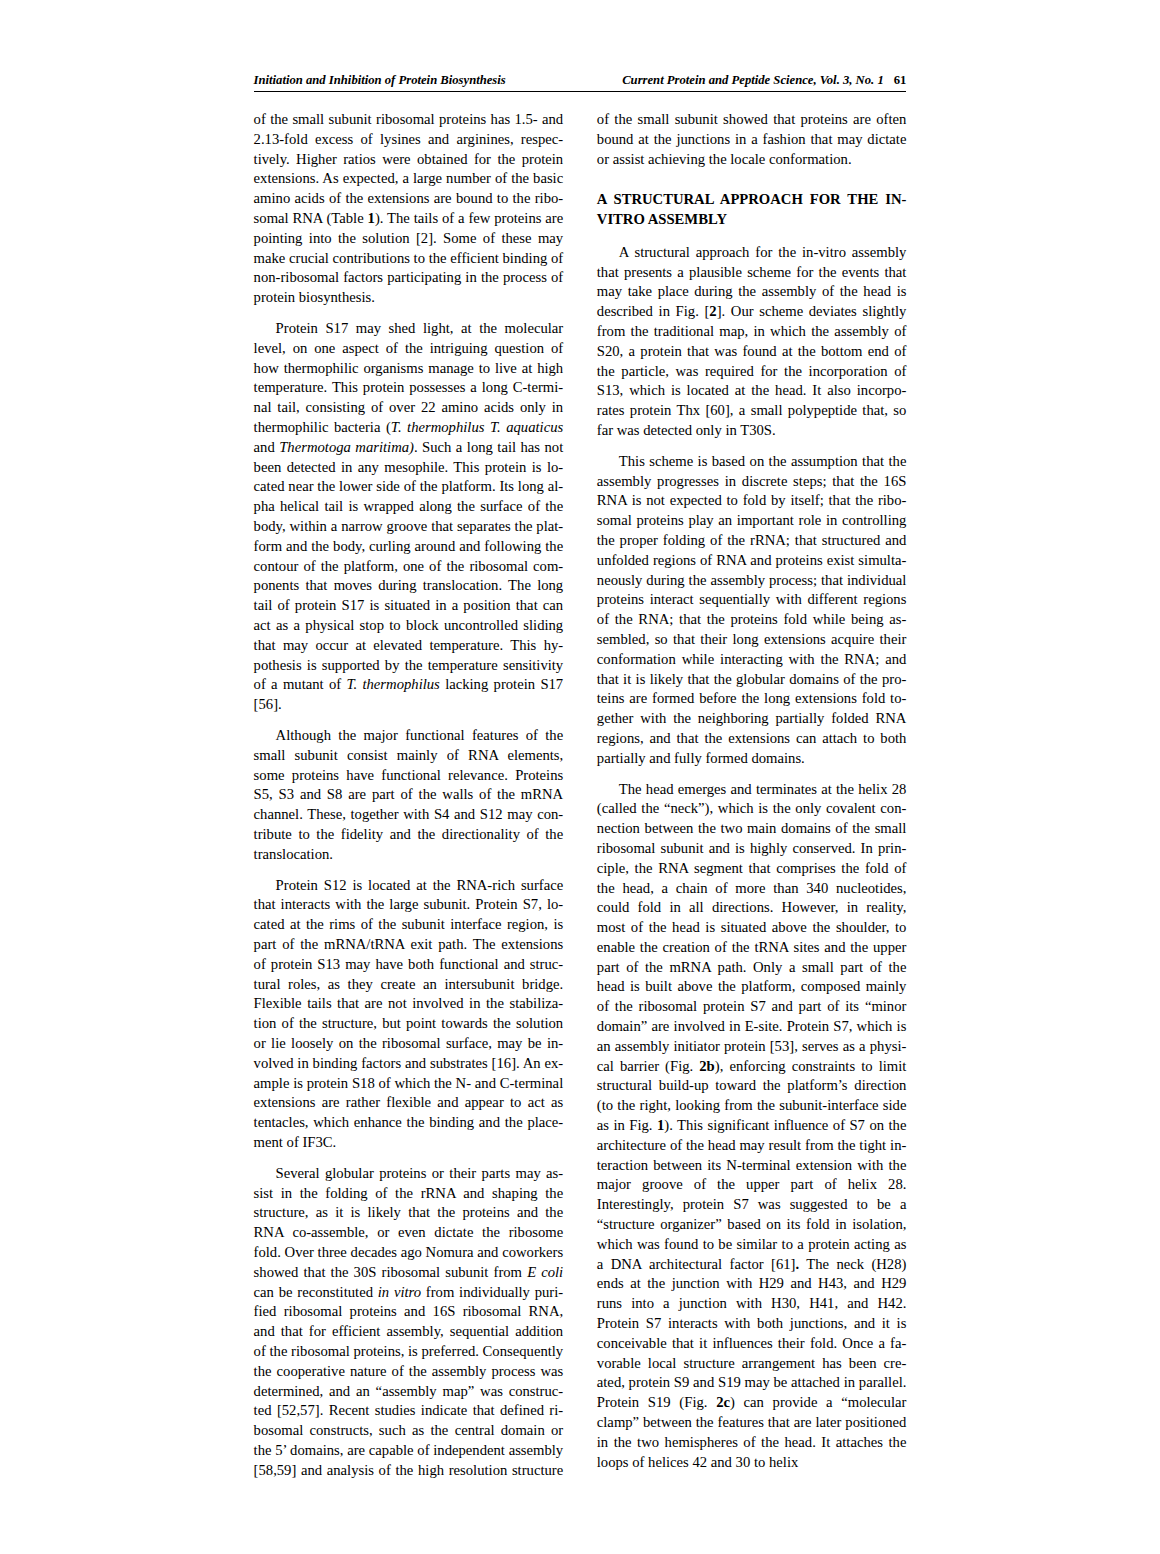Initiation and Inhibition of Protein Biosynthesis Current Protein and Peptide Science, Vol. 3, No. 161
of the small subunit ribosomal proteins has 1.5- and 2.13-fold excess of lysines and arginines, respectively. Higher ratios were obtained for the protein extensions. As expected, a large number of the basic amino acids of the extensions are bound to the ribosomal RNA (Table 1). The tails of a few proteins are pointing into the solution [2]. Some of these may make crucial contributions to the efficient binding of non-ribosomal factors participating in the process of protein biosynthesis.
Protein S17 may shed light, at the molecular level, on one aspect of the intriguing question of how thermophilic organisms manage to live at high temperature. This protein possesses a long C-terminal tail, consisting of over 22 amino acids only in thermophilic bacteria (T. thermophilus T. aquaticus and Thermotoga maritima). Such a long tail has not been detected in any mesophile. This protein is located near the lower side of the platform. Its long alpha helical tail is wrapped along the surface of the body, within a narrow groove that separates the platform and the body, curling around and following the contour of the platform, one of the ribosomal components that moves during translocation. The long tail of protein S17 is situated in a position that can act as a physical stop to block uncontrolled sliding that may occur at elevated temperature. This hypothesis is supported by the temperature sensitivity of a mutant of T. thermophilus lacking protein S17 [56].
Although the major functional features of the small subunit consist mainly of RNA elements, some proteins have functional relevance. Proteins S5, S3 and S8 are part of the walls of the mRNA channel. These, together with S4 and S12 may contribute to the fidelity and the directionality of the translocation.
Protein S12 is located at the RNA-rich surface that interacts with the large subunit. Protein S7, located at the rims of the subunit interface region, is part of the mRNA/tRNA exit path. The extensions of protein S13 may have both functional and structural roles, as they create an intersubunit bridge. Flexible tails that are not involved in the stabilization of the structure, but point towards the solution or lie loosely on the ribosomal surface, may be involved in binding factors and substrates [16]. An example is protein S18 of which the N- and C-terminal extensions are rather flexible and appear to act as tentacles, which enhance the binding and the placement of IF3C.
Several globular proteins or their parts may assist in the folding of the rRNA and shaping the structure, as it is likely that the proteins and the RNA co-assemble, or even dictate the ribosome fold. Over three decades ago Nomura and coworkers showed that the 30S ribosomal subunit from E coli can be reconstituted in vitro from individually purified ribosomal proteins and 16S ribosomal RNA, and that for efficient assembly, sequential addition of the ribosomal proteins, is preferred. Consequently the cooperative nature of the assembly process was determined, and an “assembly map” was constructed [52,57]. Recent studies indicate that defined ribosomal constructs, such as the central domain or the 5’ domains, are capable of independent assembly [58,59] and analysis of the high resolution structure of the small subunit showed that proteins are often bound at the junctions in a fashion that may dictate or assist achieving the locale conformation.
A Structural Approach for the In-Vitro Assembly
A structural approach for the in-vitro assembly that presents a plausible scheme for the events that may take place during the assembly of the head is described in Fig. [2]. Our scheme deviates slightly from the traditional map, in which the assembly of S20, a protein that was found at the bottom end of the particle, was required for the incorporation of S13, which is located at the head. It also incorporates protein Thx [60], a small polypeptide that, so far was detected only in T30S.
This scheme is based on the assumption that the assembly progresses in discrete steps; that the 16S RNA is not expected to fold by itself; that the ribosomal proteins play an important role in controlling the proper folding of the rRNA; that structured and unfolded regions of RNA and proteins exist simultaneously during the assembly process; that individual proteins interact sequentially with different regions of the RNA; that the proteins fold while being assembled, so that their long extensions acquire their conformation while interacting with the RNA; and that it is likely that the globular domains of the proteins are formed before the long extensions fold together with the neighboring partially folded RNA regions, and that the extensions can attach to both partially and fully formed domains.
The head emerges and terminates at the helix 28 (called the “neck”), which is the only covalent connection between the two main domains of the small ribosomal subunit and is highly conserved. In principle, the RNA segment that comprises the fold of the head, a chain of more than 340 nucleotides, could fold in all directions. However, in reality, most of the head is situated above the shoulder, to enable the creation of the tRNA sites and the upper part of the mRNA path. Only a small part of the head is built above the platform, composed mainly of the ribosomal protein S7 and part of its “minor domain” are involved in E-site. Protein S7, which is an assembly initiator protein [53], serves as a physical barrier (Fig. 2b), enforcing constraints to limit structural build-up toward the platform’s direction (to the right, looking from the subunit-interface side as in Fig. 1). This significant influence of S7 on the architecture of the head may result from the tight interaction between its N-terminal extension with the major groove of the upper part of helix 28. Interestingly, protein S7 was suggested to be a “structure organizer” based on its fold in isolation, which was found to be similar to a protein acting as a DNA architectural factor [61]. The neck (H28) ends at the junction with H29 and H43, and H29 runs into a junction with H30, H41, and H42. Protein S7 interacts with both junctions, and it is conceivable that it influences their fold. Once a favorable local structure arrangement has been created, protein S9 and S19 may be attached in parallel. Protein S19 (Fig. 2c) can provide a “molecular clamp” between the features that are later positioned in the two hemispheres of the head. It attaches the loops of helices 42 and 30 to helix